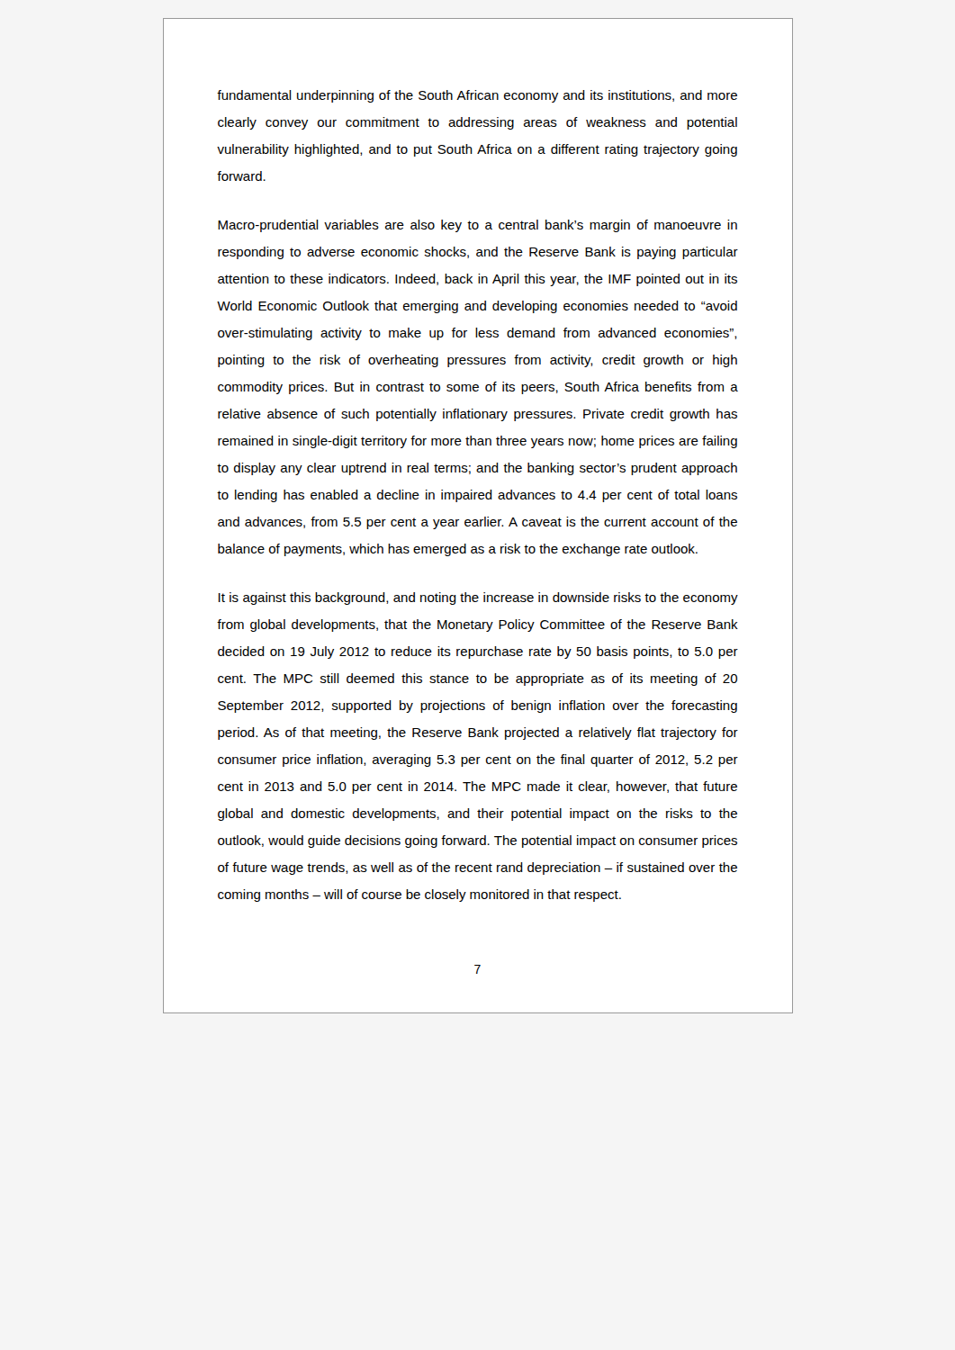fundamental underpinning of the South African economy and its institutions, and more clearly convey our commitment to addressing areas of weakness and potential vulnerability highlighted, and to put South Africa on a different rating trajectory going forward.
Macro-prudential variables are also key to a central bank’s margin of manoeuvre in responding to adverse economic shocks, and the Reserve Bank is paying particular attention to these indicators. Indeed, back in April this year, the IMF pointed out in its World Economic Outlook that emerging and developing economies needed to “avoid over-stimulating activity to make up for less demand from advanced economies”, pointing to the risk of overheating pressures from activity, credit growth or high commodity prices. But in contrast to some of its peers, South Africa benefits from a relative absence of such potentially inflationary pressures. Private credit growth has remained in single-digit territory for more than three years now; home prices are failing to display any clear uptrend in real terms; and the banking sector’s prudent approach to lending has enabled a decline in impaired advances to 4.4 per cent of total loans and advances, from 5.5 per cent a year earlier. A caveat is the current account of the balance of payments, which has emerged as a risk to the exchange rate outlook.
It is against this background, and noting the increase in downside risks to the economy from global developments, that the Monetary Policy Committee of the Reserve Bank decided on 19 July 2012 to reduce its repurchase rate by 50 basis points, to 5.0 per cent. The MPC still deemed this stance to be appropriate as of its meeting of 20 September 2012, supported by projections of benign inflation over the forecasting period. As of that meeting, the Reserve Bank projected a relatively flat trajectory for consumer price inflation, averaging 5.3 per cent on the final quarter of 2012, 5.2 per cent in 2013 and 5.0 per cent in 2014. The MPC made it clear, however, that future global and domestic developments, and their potential impact on the risks to the outlook, would guide decisions going forward. The potential impact on consumer prices of future wage trends, as well as of the recent rand depreciation – if sustained over the coming months – will of course be closely monitored in that respect.
7